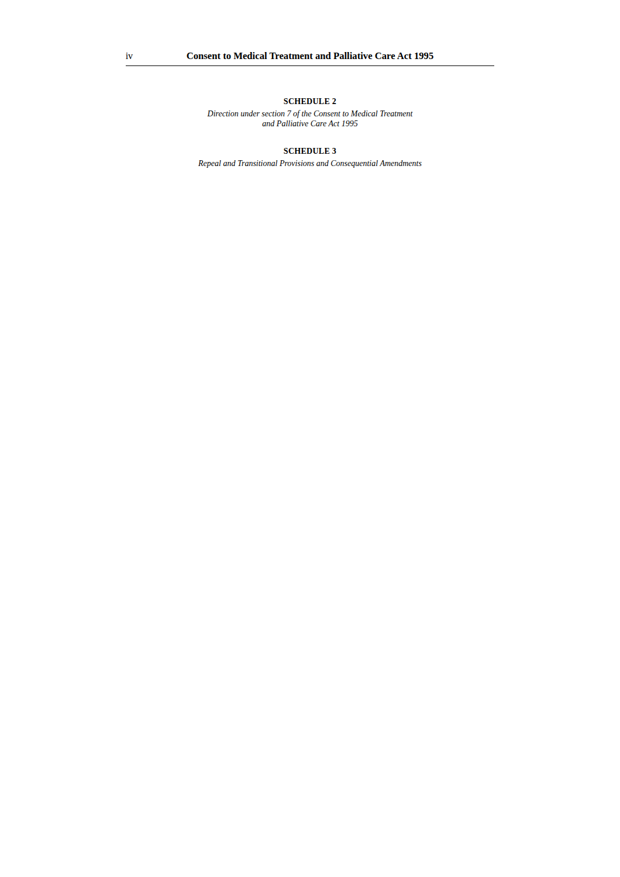iv
Consent to Medical Treatment and Palliative Care Act 1995
SCHEDULE 2
Direction under section 7 of the Consent to Medical Treatment
and Palliative Care Act 1995
SCHEDULE 3
Repeal and Transitional Provisions and Consequential Amendments